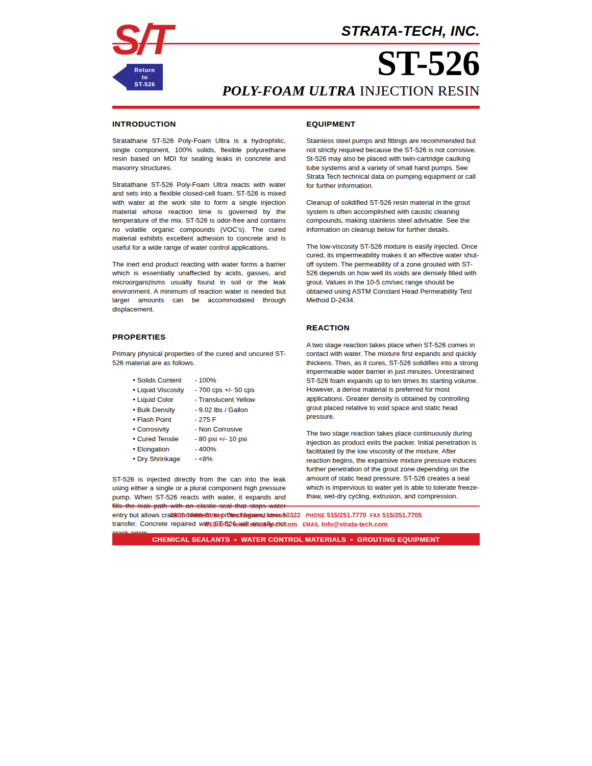S/T
Return
to
ST-526
STRATA-TECH, INC.
ST-526
POLY-FOAM ULTRA INJECTION RESIN
INTRODUCTION
Stratathane ST-526 Poly-Foam Ultra is a hydrophilic, single component, 100% solids, flexible polyurethane resin based on MDI for sealing leaks in concrete and masonry structures.
Stratathane ST-526 Poly-Foam Ultra reacts with water and sets into a flexible closed-cell foam. ST-526 is mixed with water at the work site to form a single injection material whose reaction time is governed by the temperature of the mix. ST-526 is odor-free and contains no volatile organic compounds (VOC’s). The cured material exhibits excellent adhesion to concrete and is useful for a wide range of water control applications.
The inert end product reacting with water forms a barrier which is essentially unaffected by acids, gasses, and microorganizisms usually found in soil or the leak environment. A minimum of reaction water is needed but larger amounts can be accommodated through displacement.
PROPERTIES
Primary physical properties of the cured and uncured ST-526 material are as follows.
| • Solids Content | - 100% |
| • Liquid Viscosity | - 700 cps +/- 50 cps |
| • Liquid Color | - Translucent Yellow |
| • Bulk Density | - 9.02 lbs / Gallon |
| • Flash Point | - 275 F |
| • Corrosivity | - Non Corrosive |
| • Cured Tensile | - 80 psi +/- 10 psi |
| • Elongation | - 400% |
| • Dry Shrinkage | - <8% |
ST-526 is injected directly from the can into the leak using either a single or a plural component high pressure pump. When ST-526 reacts with water, it expands and fills the leak path with an elastic seal that stops water entry but allows crack movement to protect against stress transfer. Concrete repaired with ST-526 will usually not crack again.
EQUIPMENT
Stainless steel pumps and fittings are recommended but not strictly required because the ST-526 is not corrosive. St-526 may also be placed with twin-cartridge caulking tube systems and a variety of small hand pumps. See Strata Tech technical data on pumping equipment or call for further information.
Cleanup of solidified ST-526 resin material in the grout system is often accomplished with caustic cleaning compounds, making stainless steel advisable. See the information on cleanup below for further details.
The low-viscosity ST-526 mixture is easily injected. Once cured, its impermeability makes it an effective water shut-off system. The permeability of a zone grouted with ST-526 depends on how well its voids are densely filled with grout. Values in the 10-5 cm/sec range should be obtained using ASTM Constant Head Permeability Test Method D-2434.
REACTION
A two stage reaction takes place when ST-526 comes in contact with water. The mixture first expands and quickly thickens. Then, as it cures, ST-526 solidifies into a strong impermeable water barrier in just minutes. Unrestrained ST-526 foam expands up to ten times its starting volume. However, a dense material is preferred for most applications. Greater density is obtained by controlling grout placed relative to void space and static head pressure.
The two stage reaction takes place continuously during injection as product exits the packer. Initial penetration is facilitated by the low viscosity of the mixture. After reaction begins, the expansive mixture pressure induces further penetration of the grout zone depending on the amount of static head pressure. ST-526 creates a seal which is impervious to water yet is able to tolerate freeze-thaw, wet-dry cycling, extrusion, and compression.
3601 104th Street Des Moines, Iowa 50322 PHONE 515/251.7770 FAX 515/251.7705
WEB SITE www.strata-tech.com EMAIL Info@strata-tech.com
CHEMICAL SEALANTS • WATER CONTROL MATERIALS • GROUTING EQUIPMENT